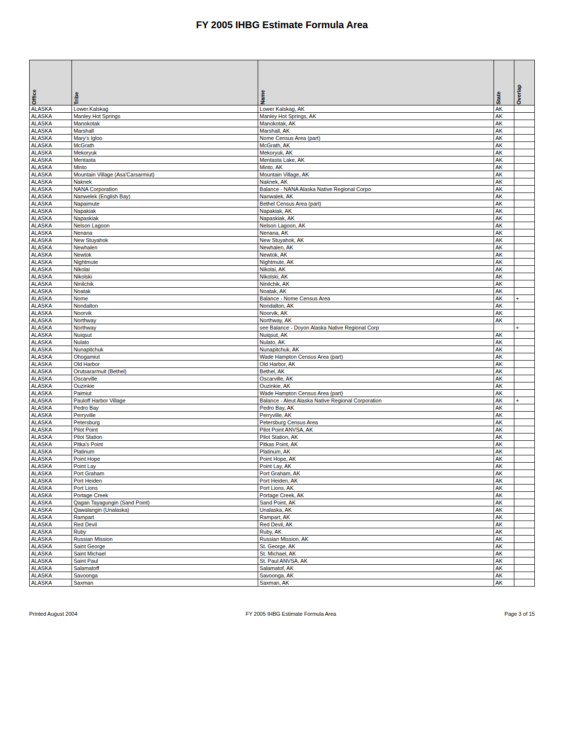FY 2005 IHBG Estimate Formula Area
| Office | Tribe | Name | State | Overlap |
| --- | --- | --- | --- | --- |
| ALASKA | Lower.Kalskag | Lower Kalskag, AK | AK | |
| ALASKA | Manley Hot Springs | Manley Hot Springs, AK | AK | |
| ALASKA | Manokotak | Manokotak, AK | AK | |
| ALASKA | Marshall | Marshall, AK | AK | |
| ALASKA | Mary's Igloo | Nome Census Area (part) | AK | |
| ALASKA | McGrath | McGrath, AK | AK | |
| ALASKA | Mekoryuk | Mekoryuk, AK | AK | |
| ALASKA | Mentasta | Mentasta Lake, AK | AK | |
| ALASKA | Minto | Minto, AK | AK | |
| ALASKA | Mountain Village (Asa'Carsarmiut) | Mountain Village, AK | AK | |
| ALASKA | Naknek | Naknek, AK | AK | |
| ALASKA | NANA Corporation | Balance - NANA Alaska Native Regional Corpo | AK | |
| ALASKA | Nanwelek (English Bay) | Nanwalek, AK | AK | |
| ALASKA | Napaimute | Bethel Census Area (part) | AK | |
| ALASKA | Napakiak | Napakiak, AK | AK | |
| ALASKA | Napaskiak | Napaskiak, AK | AK | |
| ALASKA | Nelson Lagoon | Nelson Lagoon, AK | AK | |
| ALASKA | Nenana | Nenana, AK | AK | |
| ALASKA | New Stuyahok | New Stuyahok, AK | AK | |
| ALASKA | Newhalen | Newhalen, AK | AK | |
| ALASKA | Newtok | Newtok, AK | AK | |
| ALASKA | Nightmute | Nightmute, AK | AK | |
| ALASKA | Nikolai | Nikolai, AK | AK | |
| ALASKA | Nikolski | Nikolski, AK | AK | |
| ALASKA | Ninilchik | Ninilchik, AK | AK | |
| ALASKA | Noatak | Noatak, AK | AK | |
| ALASKA | Nome | Balance - Nome Census Area | AK | + |
| ALASKA | Nondalton | Nondalton, AK | AK | |
| ALASKA | Noorvik | Noorvik, AK | AK | |
| ALASKA | Northway | Northway, AK | AK | |
| ALASKA | Northway | see Balance - Doyon Alaska Native Regional Corp | | + |
| ALASKA | Nuiqsut | Nuiqsut, AK | AK | |
| ALASKA | Nulato | Nulato, AK | AK | |
| ALASKA | Nunapitchuk | Nunapitchuk, AK | AK | |
| ALASKA | Ohogamiut | Wade Hampton Census Area (part) | AK | |
| ALASKA | Old Harbor | Old Harbor, AK | AK | |
| ALASKA | Orutsararmuit (Bethel) | Bethel, AK | AK | |
| ALASKA | Oscarville | Oscarville, AK | AK | |
| ALASKA | Ouzinkie | Ouzinkie, AK | AK | |
| ALASKA | Paimiut | Wade Hampton Census Area (part) | AK | |
| ALASKA | Pauloff Harbor Village | Balance - Aleut Alaska Native Regional Corporation | AK | + |
| ALASKA | Pedro Bay | Pedro Bay, AK | AK | |
| ALASKA | Perryville | Perryville, AK | AK | |
| ALASKA | Petersburg | Petersburg Census Area | AK | |
| ALASKA | Pilot Point | Pilot Point ANVSA, AK | AK | |
| ALASKA | Pilot Station | Pilot Station, AK | AK | |
| ALASKA | Pitka's Point | Pitkas Point, AK | AK | |
| ALASKA | Platinum | Platinum, AK | AK | |
| ALASKA | Point Hope | Point Hope, AK | AK | |
| ALASKA | Point Lay | Point Lay, AK | AK | |
| ALASKA | Port Graham | Port Graham, AK | AK | |
| ALASKA | Port Heiden | Port Heiden, AK | AK | |
| ALASKA | Port Lions | Port Lions, AK | AK | |
| ALASKA | Portage Creek | Portage Creek, AK | AK | |
| ALASKA | Qagan Tayagungin (Sand Point) | Sand Point, AK | AK | |
| ALASKA | Qawalangin (Unalaska) | Unalaska, AK | AK | |
| ALASKA | Rampart | Rampart, AK | AK | |
| ALASKA | Red Devil | Red Devil, AK | AK | |
| ALASKA | Ruby | Ruby, AK | AK | |
| ALASKA | Russian Mission | Russian Mission, AK | AK | |
| ALASKA | Saint George | St. George, AK | AK | |
| ALASKA | Saint Michael | St. Michael, AK | AK | |
| ALASKA | Saint Paul | St. Paul ANVSA, AK | AK | |
| ALASKA | Salamatoff | Salamatof, AK | AK | |
| ALASKA | Savoonga | Savoonga, AK | AK | |
| ALASKA | Saxman | Saxman, AK | AK | |
Printed August 2004 FY 2005 IHBG Estimate Formula Area Page 3 of 15